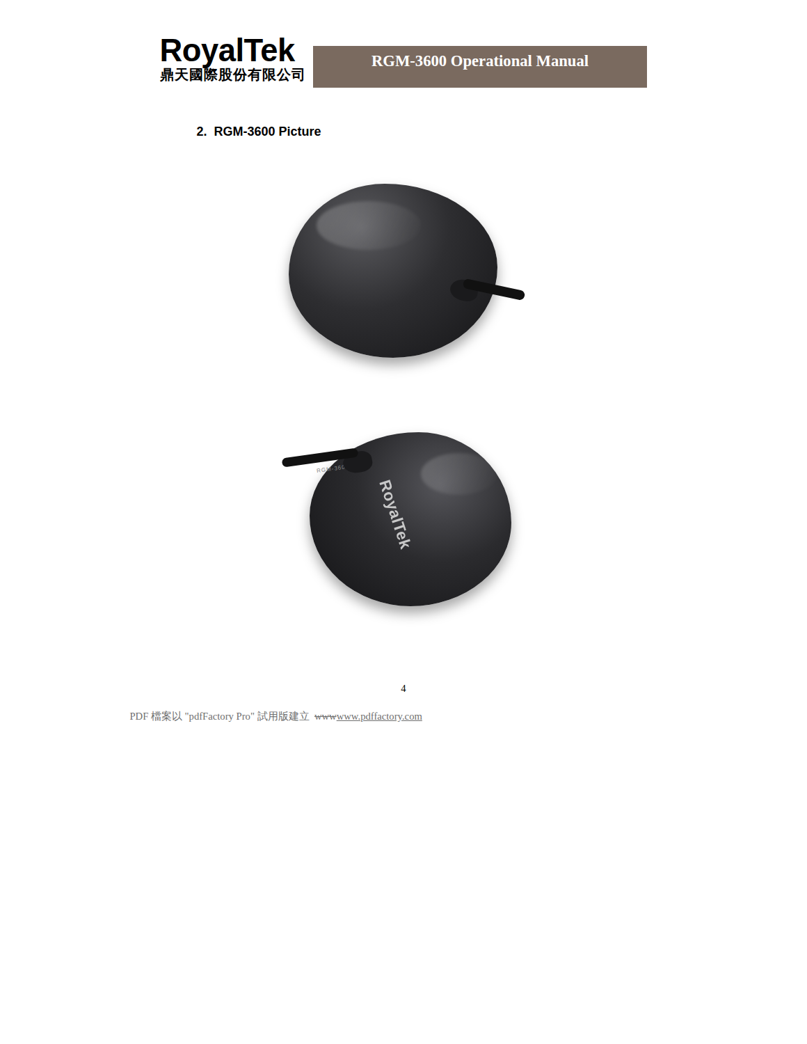Royal Tek
鼎天國際股份有限公司
RGM-3600 Operational Manual
2. RGM-3600 Picture
RoyalTek
RGM-3600
4
PDF 檔案以 "pdfFactory Pro" 試用版建立 www www.pdffactory.com